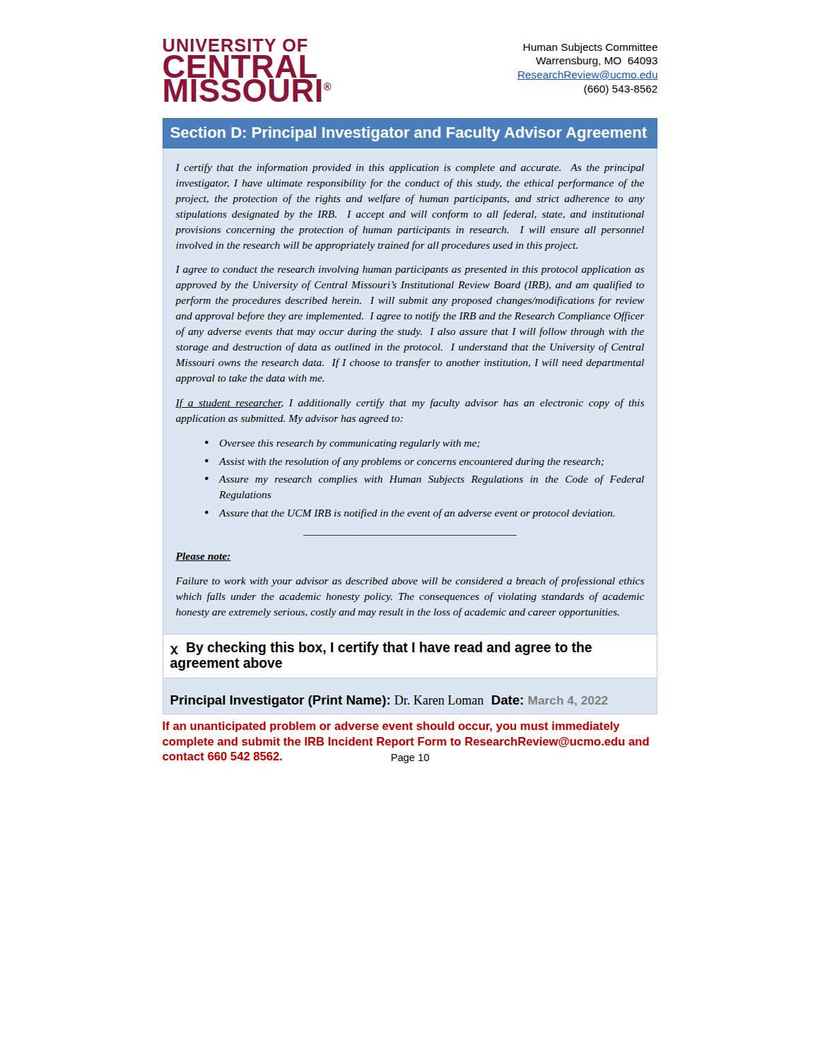UNIVERSITY OF CENTRAL MISSOURI®
Human Subjects Committee
Warrensburg, MO 64093
ResearchReview@ucmo.edu
(660) 543-8562
Section D: Principal Investigator and Faculty Advisor Agreement
I certify that the information provided in this application is complete and accurate. As the principal investigator, I have ultimate responsibility for the conduct of this study, the ethical performance of the project, the protection of the rights and welfare of human participants, and strict adherence to any stipulations designated by the IRB. I accept and will conform to all federal, state, and institutional provisions concerning the protection of human participants in research. I will ensure all personnel involved in the research will be appropriately trained for all procedures used in this project.
I agree to conduct the research involving human participants as presented in this protocol application as approved by the University of Central Missouri’s Institutional Review Board (IRB), and am qualified to perform the procedures described herein. I will submit any proposed changes/modifications for review and approval before they are implemented. I agree to notify the IRB and the Research Compliance Officer of any adverse events that may occur during the study. I also assure that I will follow through with the storage and destruction of data as outlined in the protocol. I understand that the University of Central Missouri owns the research data. If I choose to transfer to another institution, I will need departmental approval to take the data with me.
If a student researcher, I additionally certify that my faculty advisor has an electronic copy of this application as submitted. My advisor has agreed to:
Oversee this research by communicating regularly with me;
Assist with the resolution of any problems or concerns encountered during the research;
Assure my research complies with Human Subjects Regulations in the Code of Federal Regulations
Assure that the UCM IRB is notified in the event of an adverse event or protocol deviation.
_______________________________________
Please note:
Failure to work with your advisor as described above will be considered a breach of professional ethics which falls under the academic honesty policy. The consequences of violating standards of academic honesty are extremely serious, costly and may result in the loss of academic and career opportunities.
𝛘 By checking this box, I certify that I have read and agree to the agreement above
Principal Investigator (Print Name): Dr. Karen Loman Date: March 4, 2022
If an unanticipated problem or adverse event should occur, you must immediately complete and submit the IRB Incident Report Form to ResearchReview@ucmo.edu and contact 660 542 8562.
Page 10